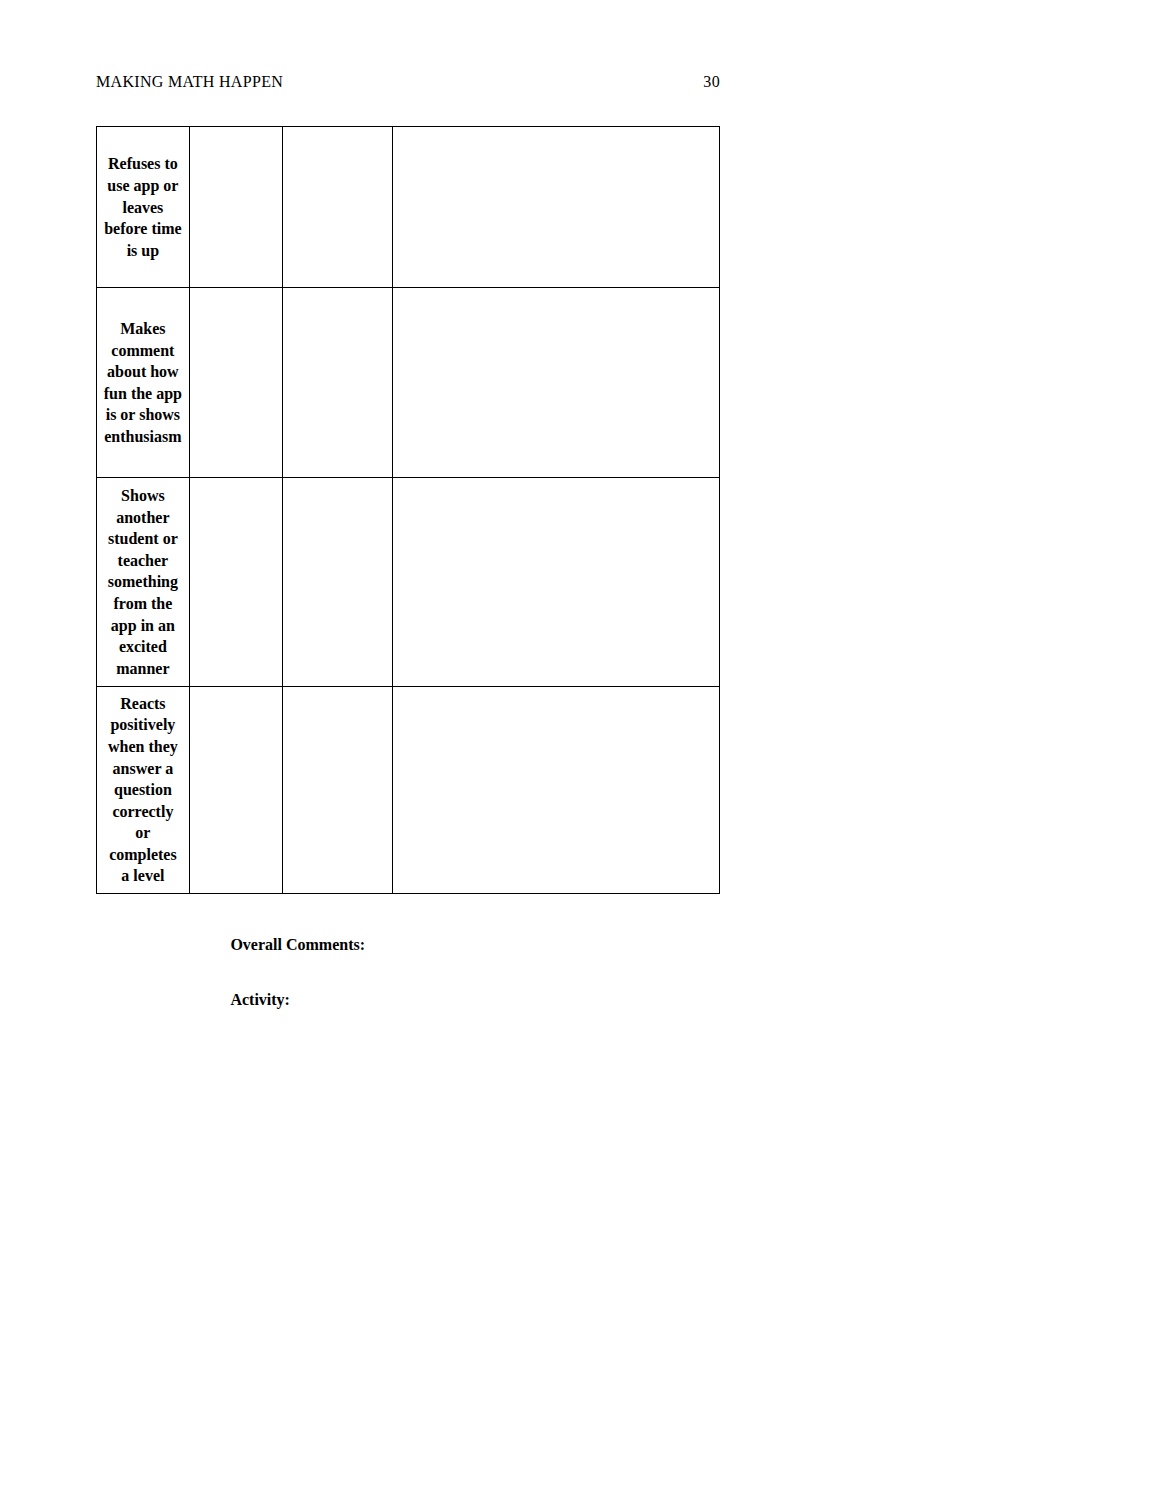Making Math Happen 30
| Refuses to use app or leaves before time is up | | | |
| Makes comment about how fun the app is or shows enthusiasm | | | |
| Shows another student or teacher something from the app in an excited manner | | | |
| Reacts positively when they answer a question correctly or completes a level | | | |
Overall Comments:
Activity: